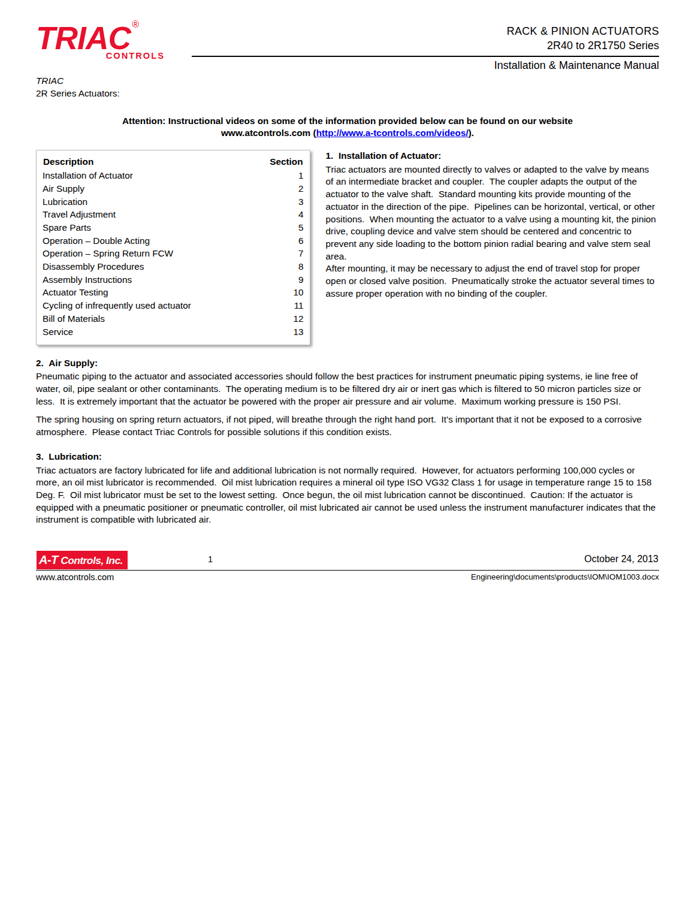TRIAC®
CONTROLS
RACK & PINION ACTUATORS
2R40 to 2R1750 Series
Installation & Maintenance Manual
TRIAC
2R Series Actuators:
Attention: Instructional videos on some of the information provided below can be found on our website
www.atcontrols.com (http://www.a-tcontrols.com/videos/).
| Description | Section |
| --- | --- |
| Installation of Actuator | 1 |
| Air Supply | 2 |
| Lubrication | 3 |
| Travel Adjustment | 4 |
| Spare Parts | 5 |
| Operation – Double Acting | 6 |
| Operation – Spring Return FCW | 7 |
| Disassembly Procedures | 8 |
| Assembly Instructions | 9 |
| Actuator Testing | 10 |
| Cycling of infrequently used actuator | 11 |
| Bill of Materials | 12 |
| Service | 13 |
1. Installation of Actuator:
Triac actuators are mounted directly to valves or adapted to the valve by means of an intermediate bracket and coupler. The coupler adapts the output of the actuator to the valve shaft. Standard mounting kits provide mounting of the actuator in the direction of the pipe. Pipelines can be horizontal, vertical, or other positions. When mounting the actuator to a valve using a mounting kit, the pinion drive, coupling device and valve stem should be centered and concentric to prevent any side loading to the bottom pinion radial bearing and valve stem seal area.
After mounting, it may be necessary to adjust the end of travel stop for proper open or closed valve position. Pneumatically stroke the actuator several times to assure proper operation with no binding of the coupler.
2. Air Supply:
Pneumatic piping to the actuator and associated accessories should follow the best practices for instrument pneumatic piping systems, ie line free of water, oil, pipe sealant or other contaminants. The operating medium is to be filtered dry air or inert gas which is filtered to 50 micron particles size or less. It is extremely important that the actuator be powered with the proper air pressure and air volume. Maximum working pressure is 150 PSI.
The spring housing on spring return actuators, if not piped, will breathe through the right hand port. It’s important that it not be exposed to a corrosive atmosphere. Please contact Triac Controls for possible solutions if this condition exists.
3. Lubrication:
Triac actuators are factory lubricated for life and additional lubrication is not normally required. However, for actuators performing 100,000 cycles or more, an oil mist lubricator is recommended. Oil mist lubrication requires a mineral oil type ISO VG32 Class 1 for usage in temperature range 15 to 158 Deg. F. Oil mist lubricator must be set to the lowest setting. Once begun, the oil mist lubrication cannot be discontinued. Caution: If the actuator is equipped with a pneumatic positioner or pneumatic controller, oil mist lubricated air cannot be used unless the instrument manufacturer indicates that the instrument is compatible with lubricated air.
| A-T Controls, Inc. | 1 | October 24, 2013 |
www.atcontrols.com
Engineering\documents\products\IOM\IOM1003.docx